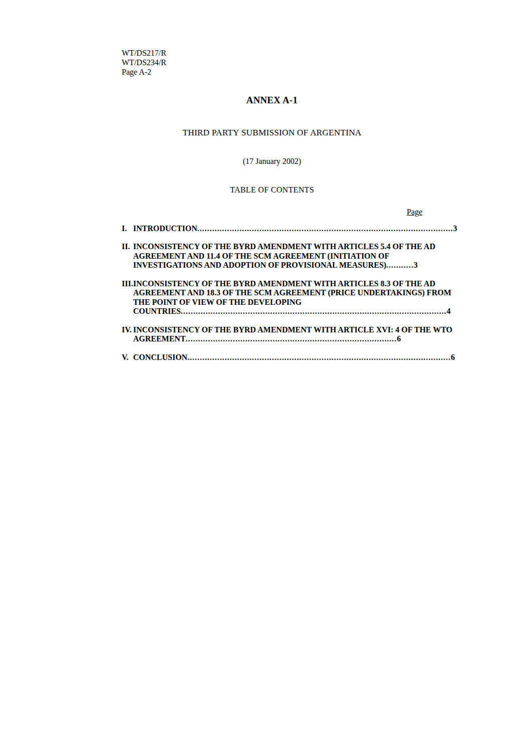WT/DS217/R
WT/DS234/R
Page A-2
ANNEX A-1
THIRD PARTY SUBMISSION OF ARGENTINA
(17 January 2002)
TABLE OF CONTENTS
Page
| I. | INTRODUCTION ....................................................................................................... 3 |
| II. | INCONSISTENCY OF THE BYRD AMENDMENT WITH ARTICLES 5.4 OF THE AD AGREEMENT AND 11.4 OF THE SCM AGREEMENT (INITIATION OF INVESTIGATIONS AND ADOPTION OF PROVISIONAL MEASURES) ........... 3 |
| III. | INCONSISTENCY OF THE BYRD AMENDMENT WITH ARTICLES 8.3 OF THE AD AGREEMENT AND 18.3 OF THE SCM AGREEMENT (PRICE UNDERTAKINGS) FROM THE POINT OF VIEW OF THE DEVELOPING COUNTRIES ........................................................................................................... 4 |
| IV. | INCONSISTENCY OF THE BYRD AMENDMENT WITH ARTICLE XVI: 4 OF THE WTO AGREEMENT ..................................................................................... 6 |
| V. | CONCLUSION .......................................................................................................... 6 |